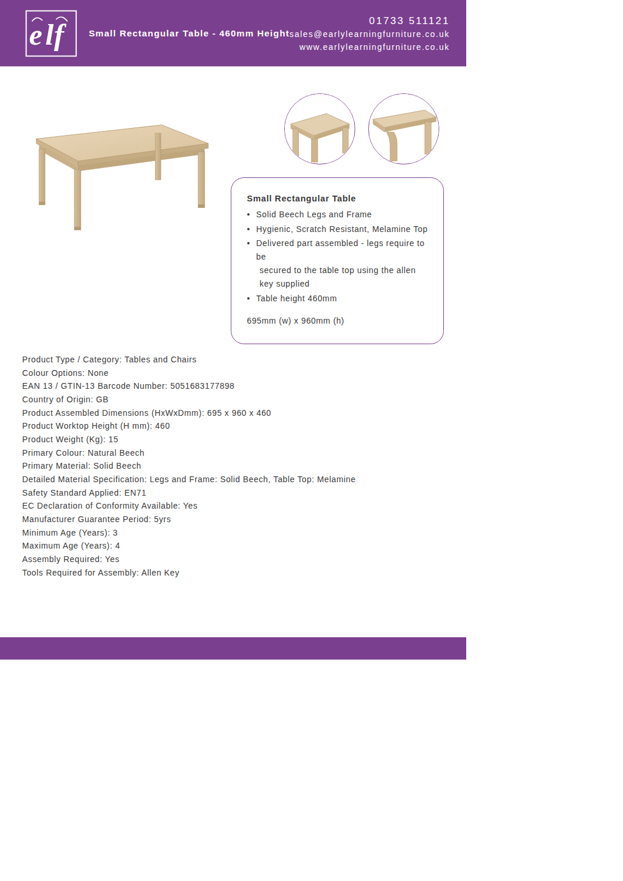e l f
Small Rectangular Table - 460mm Height
01733 511121
sales@earlylearningfurniture.co.uk
www.earlylearningfurniture.co.uk
Small Rectangular Table
Solid Beech Legs and Frame
Hygienic, Scratch Resistant, Melamine Top
Delivered part assembled - legs require to be secured to the table top using the allen key supplied
Table height 460mm
695mm (w) x 960mm (h)
Product Type / Category: Tables and Chairs
Colour Options: None
EAN 13 / GTIN-13 Barcode Number: 5051683177898
Country of Origin: GB
Product Assembled Dimensions (HxWxDmm): 695 x 960 x 460
Product Worktop Height (H mm): 460
Product Weight (Kg): 15
Primary Colour: Natural Beech
Primary Material: Solid Beech
Detailed Material Specification: Legs and Frame: Solid Beech, Table Top: Melamine
Safety Standard Applied: EN71
EC Declaration of Conformity Available: Yes
Manufacturer Guarantee Period: 5yrs
Minimum Age (Years): 3
Maximum Age (Years): 4
Assembly Required: Yes
Tools Required for Assembly: Allen Key